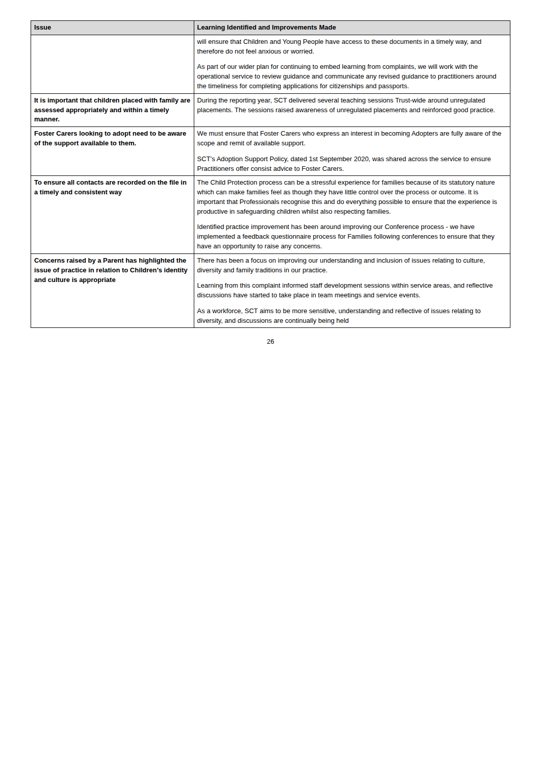| Issue | Learning Identified and Improvements Made |
| --- | --- |
| | will ensure that Children and Young People have access to these documents in a timely way, and therefore do not feel anxious or worried. As part of our wider plan for continuing to embed learning from complaints, we will work with the operational service to review guidance and communicate any revised guidance to practitioners around the timeliness for completing applications for citizenships and passports. |
| It is important that children placed with family are assessed appropriately and within a timely manner. | During the reporting year, SCT delivered several teaching sessions Trust-wide around unregulated placements. The sessions raised awareness of unregulated placements and reinforced good practice. |
| Foster Carers looking to adopt need to be aware of the support available to them. | We must ensure that Foster Carers who express an interest in becoming Adopters are fully aware of the scope and remit of available support. SCT’s Adoption Support Policy, dated 1st September 2020, was shared across the service to ensure Practitioners offer consist advice to Foster Carers. |
| To ensure all contacts are recorded on the file in a timely and consistent way | The Child Protection process can be a stressful experience for families because of its statutory nature which can make families feel as though they have little control over the process or outcome. It is important that Professionals recognise this and do everything possible to ensure that the experience is productive in safeguarding children whilst also respecting families. Identified practice improvement has been around improving our Conference process - we have implemented a feedback questionnaire process for Families following conferences to ensure that they have an opportunity to raise any concerns. |
| Concerns raised by a Parent has highlighted the issue of practice in relation to Children’s identity and culture is appropriate | There has been a focus on improving our understanding and inclusion of issues relating to culture, diversity and family traditions in our practice. Learning from this complaint informed staff development sessions within service areas, and reflective discussions have started to take place in team meetings and service events. As a workforce, SCT aims to be more sensitive, understanding and reflective of issues relating to diversity, and discussions are continually being held |
26